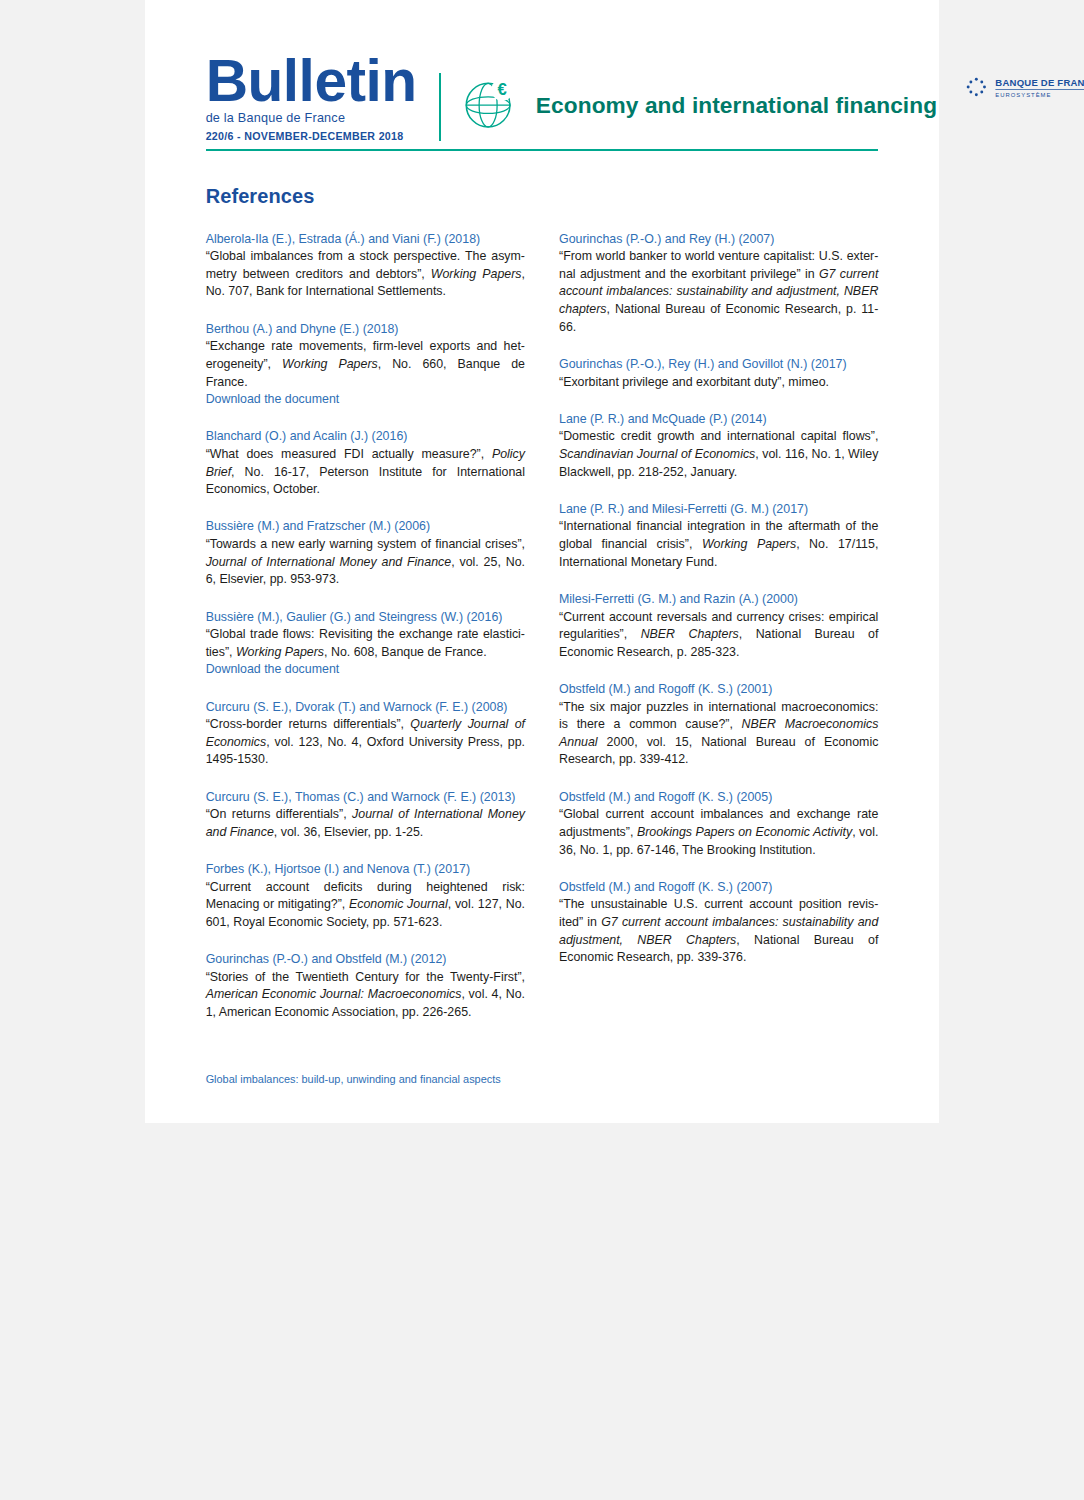Bulletin
de la Banque de France
220/6 - NOVEMBER-DECEMBER 2018
€
Economy and international financing
BANQUE DE FRANCE EUROSYSTÈME
9
References
Alberola-Ila (E.), Estrada (Á.) and Viani (F.) (2018) “Global imbalances from a stock perspective. The asymmetry between creditors and debtors”, Working Papers, No. 707, Bank for International Settlements.
Berthou (A.) and Dhyne (E.) (2018) “Exchange rate movements, firm-level exports and heterogeneity”, Working Papers, No. 660, Banque de France. Download the document
Blanchard (O.) and Acalin (J.) (2016) “What does measured FDI actually measure?”, Policy Brief, No. 16-17, Peterson Institute for International Economics, October.
Bussière (M.) and Fratzscher (M.) (2006) “Towards a new early warning system of financial crises”, Journal of International Money and Finance, vol. 25, No. 6, Elsevier, pp. 953-973.
Bussière (M.), Gaulier (G.) and Steingress (W.) (2016) “Global trade flows: Revisiting the exchange rate elasticities”, Working Papers, No. 608, Banque de France. Download the document
Curcuru (S. E.), Dvorak (T.) and Warnock (F. E.) (2008) “Cross-border returns differentials”, Quarterly Journal of Economics, vol. 123, No. 4, Oxford University Press, pp. 1495-1530.
Curcuru (S. E.), Thomas (C.) and Warnock (F. E.) (2013) “On returns differentials”, Journal of International Money and Finance, vol. 36, Elsevier, pp. 1-25.
Forbes (K.), Hjortsoe (I.) and Nenova (T.) (2017) “Current account deficits during heightened risk: Menacing or mitigating?”, Economic Journal, vol. 127, No. 601, Royal Economic Society, pp. 571-623.
Gourinchas (P.-O.) and Obstfeld (M.) (2012) “Stories of the Twentieth Century for the Twenty-First”, American Economic Journal: Macroeconomics, vol. 4, No. 1, American Economic Association, pp. 226-265.
Gourinchas (P.-O.) and Rey (H.) (2007) “From world banker to world venture capitalist: U.S. external adjustment and the exorbitant privilege” in G7 current account imbalances: sustainability and adjustment, NBER chapters, National Bureau of Economic Research, p. 11-66.
Gourinchas (P.-O.), Rey (H.) and Govillot (N.) (2017) “Exorbitant privilege and exorbitant duty”, mimeo.
Lane (P. R.) and McQuade (P.) (2014) “Domestic credit growth and international capital flows”, Scandinavian Journal of Economics, vol. 116, No. 1, Wiley Blackwell, pp. 218-252, January.
Lane (P. R.) and Milesi-Ferretti (G. M.) (2017) “International financial integration in the aftermath of the global financial crisis”, Working Papers, No. 17/115, International Monetary Fund.
Milesi-Ferretti (G. M.) and Razin (A.) (2000) “Current account reversals and currency crises: empirical regularities”, NBER Chapters, National Bureau of Economic Research, p. 285-323.
Obstfeld (M.) and Rogoff (K. S.) (2001) “The six major puzzles in international macroeconomics: is there a common cause?”, NBER Macroeconomics Annual 2000, vol. 15, National Bureau of Economic Research, pp. 339-412.
Obstfeld (M.) and Rogoff (K. S.) (2005) “Global current account imbalances and exchange rate adjustments”, Brookings Papers on Economic Activity, vol. 36, No. 1, pp. 67-146, The Brooking Institution.
Obstfeld (M.) and Rogoff (K. S.) (2007) “The unsustainable U.S. current account position revisited” in G7 current account imbalances: sustainability and adjustment, NBER Chapters, National Bureau of Economic Research, pp. 339-376.
Global imbalances: build-up, unwinding and financial aspects